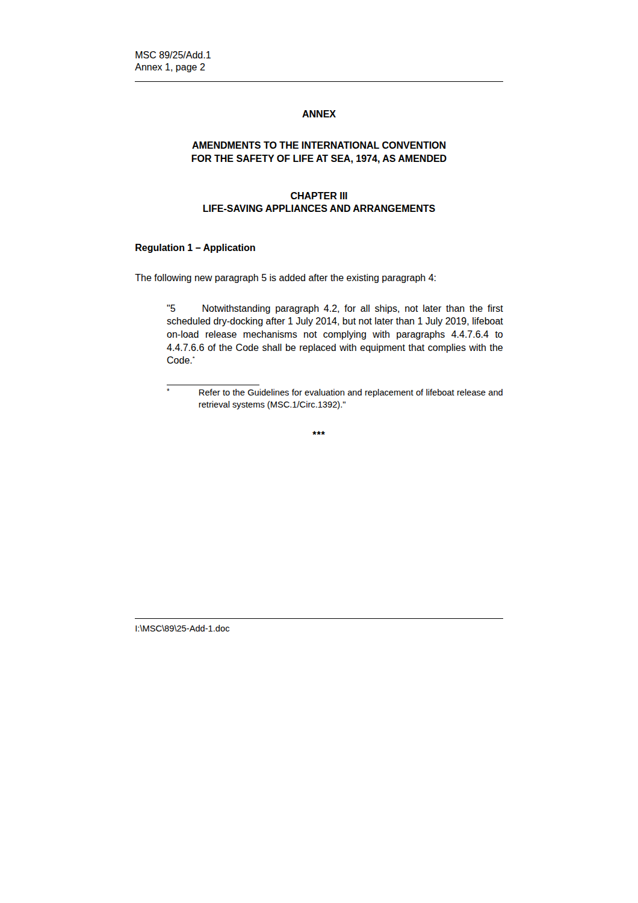MSC 89/25/Add.1
Annex 1, page 2
ANNEX
AMENDMENTS TO THE INTERNATIONAL CONVENTION
FOR THE SAFETY OF LIFE AT SEA, 1974, AS AMENDED
CHAPTER III
LIFE-SAVING APPLIANCES AND ARRANGEMENTS
Regulation 1 – Application
The following new paragraph 5 is added after the existing paragraph 4:
"5 Notwithstanding paragraph 4.2, for all ships, not later than the first scheduled dry-docking after 1 July 2014, but not later than 1 July 2019, lifeboat on-load release mechanisms not complying with paragraphs 4.4.7.6.4 to 4.4.7.6.6 of the Code shall be replaced with equipment that complies with the Code.*
*Refer to the Guidelines for evaluation and replacement of lifeboat release and retrieval systems (MSC.1/Circ.1392)."
***
I:\MSC\89\25-Add-1.doc